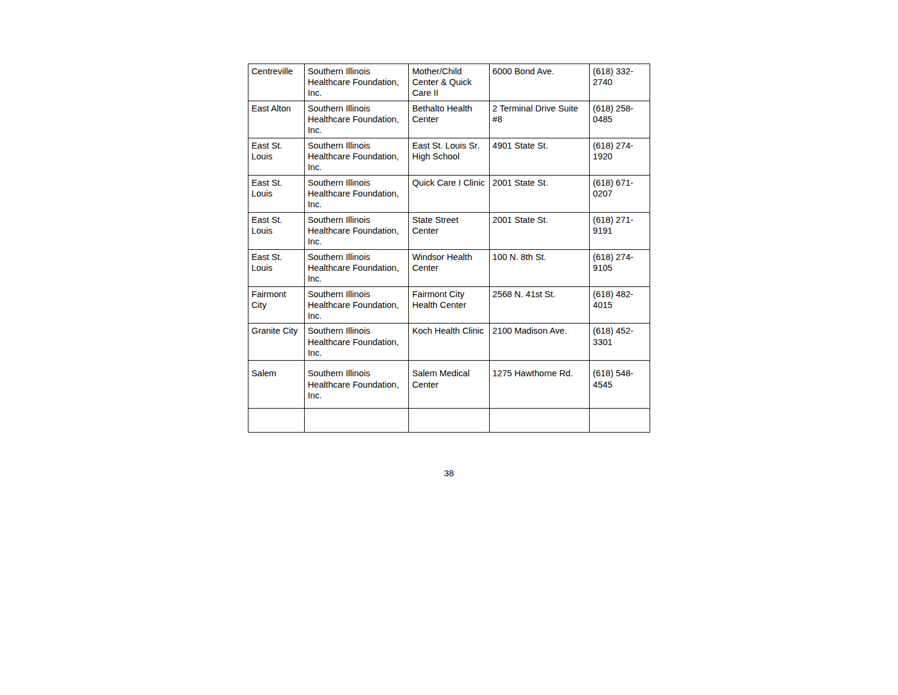| Centreville | Southern Illinois Healthcare Foundation, Inc. | Mother/Child Center & Quick Care II | 6000 Bond Ave. | (618) 332-2740 |
| East Alton | Southern Illinois Healthcare Foundation, Inc. | Bethalto Health Center | 2 Terminal Drive Suite #8 | (618) 258-0485 |
| East St. Louis | Southern Illinois Healthcare Foundation, Inc. | East St. Louis Sr. High School | 4901 State St. | (618) 274-1920 |
| East St. Louis | Southern Illinois Healthcare Foundation, Inc. | Quick Care I Clinic | 2001 State St. | (618) 671-0207 |
| East St. Louis | Southern Illinois Healthcare Foundation, Inc. | State Street Center | 2001 State St. | (618) 271-9191 |
| East St. Louis | Southern Illinois Healthcare Foundation, Inc. | Windsor Health Center | 100 N. 8th St. | (618) 274-9105 |
| Fairmont City | Southern Illinois Healthcare Foundation, Inc. | Fairmont City Health Center | 2568 N. 41st St. | (618) 482-4015 |
| Granite City | Southern Illinois Healthcare Foundation, Inc. | Koch Health Clinic | 2100 Madison Ave. | (618) 452-3301 |
| Salem | Southern Illinois Healthcare Foundation, Inc. | Salem Medical Center | 1275 Hawthorne Rd. | (618) 548-4545 |
38